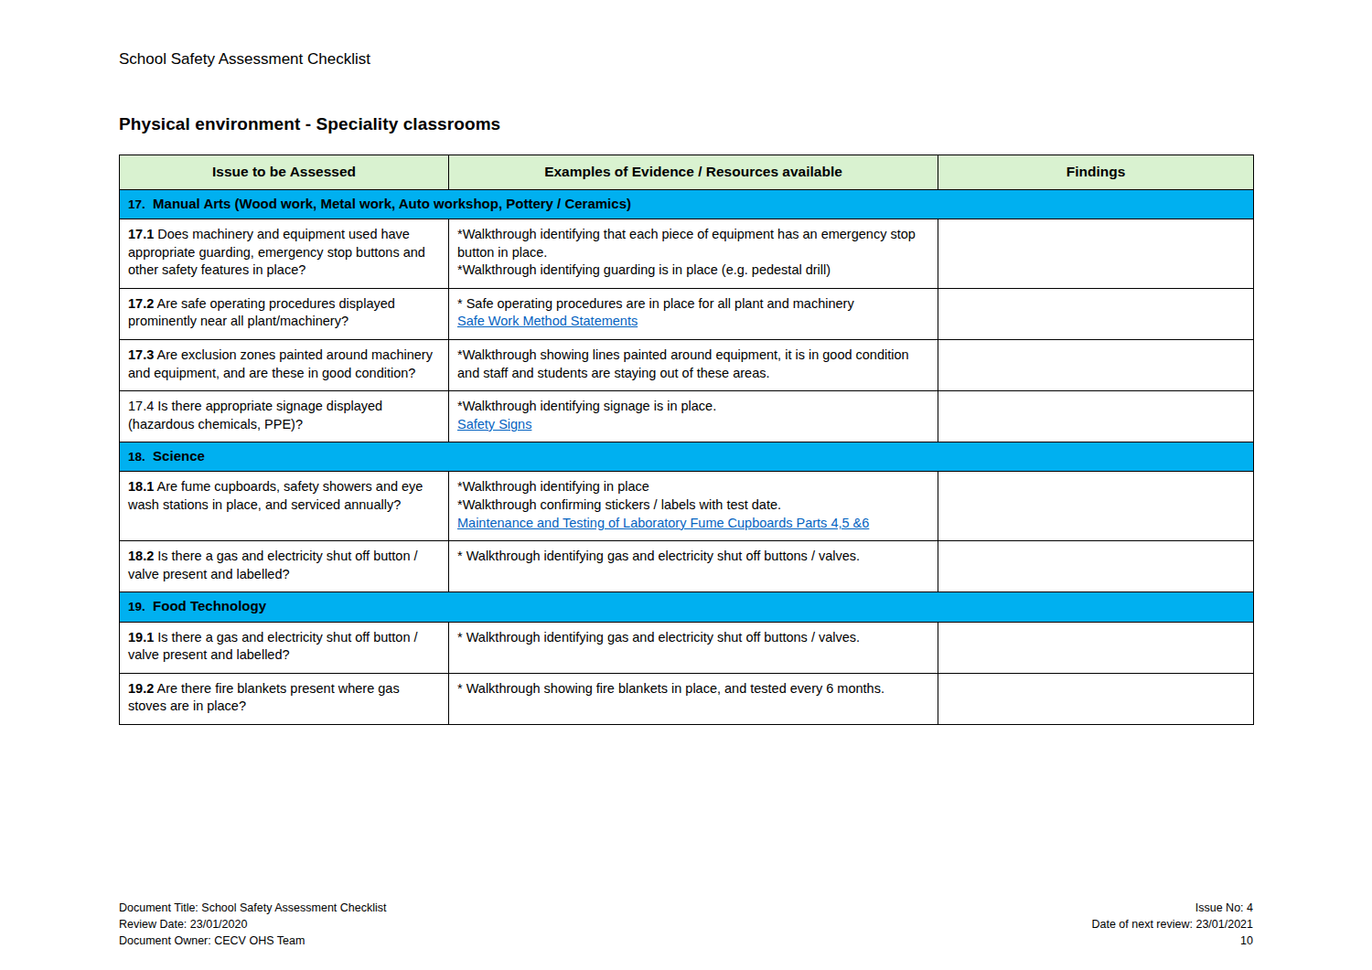School Safety Assessment Checklist
Physical environment - Speciality classrooms
| Issue to be Assessed | Examples of Evidence / Resources available | Findings |
| --- | --- | --- |
| 17. Manual Arts (Wood work, Metal work, Auto workshop, Pottery / Ceramics) |
| 17.1 Does machinery and equipment used have appropriate guarding, emergency stop buttons and other safety features in place? | *Walkthrough identifying that each piece of equipment has an emergency stop button in place. *Walkthrough identifying guarding is in place (e.g. pedestal drill) | |
| 17.2 Are safe operating procedures displayed prominently near all plant/machinery? | * Safe operating procedures are in place for all plant and machinery Safe Work Method Statements | |
| 17.3 Are exclusion zones painted around machinery and equipment, and are these in good condition? | *Walkthrough showing lines painted around equipment, it is in good condition and staff and students are staying out of these areas. | |
| 17.4 Is there appropriate signage displayed (hazardous chemicals, PPE)? | *Walkthrough identifying signage is in place. Safety Signs | |
| 18. Science |
| 18.1 Are fume cupboards, safety showers and eye wash stations in place, and serviced annually? | *Walkthrough identifying in place *Walkthrough confirming stickers / labels with test date. Maintenance and Testing of Laboratory Fume Cupboards Parts 4,5 &6 | |
| 18.2 Is there a gas and electricity shut off button / valve present and labelled? | * Walkthrough identifying gas and electricity shut off buttons / valves. | |
| 19. Food Technology |
| 19.1 Is there a gas and electricity shut off button / valve present and labelled? | * Walkthrough identifying gas and electricity shut off buttons / valves. | |
| 19.2 Are there fire blankets present where gas stoves are in place? | * Walkthrough showing fire blankets in place, and tested every 6 months. | |
Document Title: School Safety Assessment Checklist
Review Date: 23/01/2020
Document Owner: CECV OHS Team
Issue No: 4
Date of next review: 23/01/2021
10